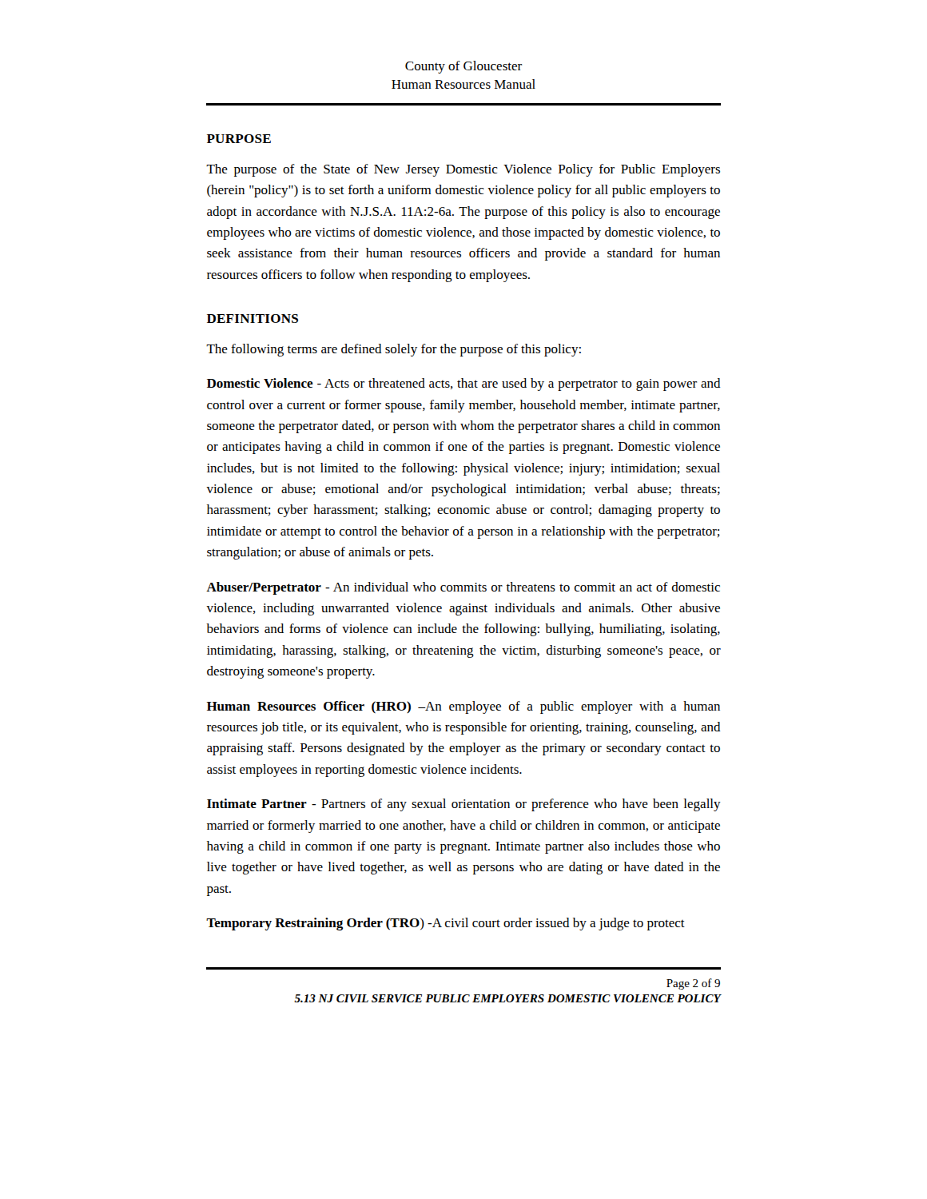County of Gloucester Human Resources Manual
PURPOSE
The purpose of the State of New Jersey Domestic Violence Policy for Public Employers (herein "policy") is to set forth a uniform domestic violence policy for all public employers to adopt in accordance with N.J.S.A. 11A:2-6a. The purpose of this policy is also to encourage employees who are victims of domestic violence, and those impacted by domestic violence, to seek assistance from their human resources officers and provide a standard for human resources officers to follow when responding to employees.
DEFINITIONS
The following terms are defined solely for the purpose of this policy:
Domestic Violence - Acts or threatened acts, that are used by a perpetrator to gain power and control over a current or former spouse, family member, household member, intimate partner, someone the perpetrator dated, or person with whom the perpetrator shares a child in common or anticipates having a child in common if one of the parties is pregnant. Domestic violence includes, but is not limited to the following: physical violence; injury; intimidation; sexual violence or abuse; emotional and/or psychological intimidation; verbal abuse; threats; harassment; cyber harassment; stalking; economic abuse or control; damaging property to intimidate or attempt to control the behavior of a person in a relationship with the perpetrator; strangulation; or abuse of animals or pets.
Abuser/Perpetrator - An individual who commits or threatens to commit an act of domestic violence, including unwarranted violence against individuals and animals. Other abusive behaviors and forms of violence can include the following: bullying, humiliating, isolating, intimidating, harassing, stalking, or threatening the victim, disturbing someone's peace, or destroying someone's property.
Human Resources Officer (HRO) –An employee of a public employer with a human resources job title, or its equivalent, who is responsible for orienting, training, counseling, and appraising staff. Persons designated by the employer as the primary or secondary contact to assist employees in reporting domestic violence incidents.
Intimate Partner - Partners of any sexual orientation or preference who have been legally married or formerly married to one another, have a child or children in common, or anticipate having a child in common if one party is pregnant. Intimate partner also includes those who live together or have lived together, as well as persons who are dating or have dated in the past.
Temporary Restraining Order (TRO) -A civil court order issued by a judge to protect
Page 2 of 9 5.13 NJ CIVIL SERVICE PUBLIC EMPLOYERS DOMESTIC VIOLENCE POLICY